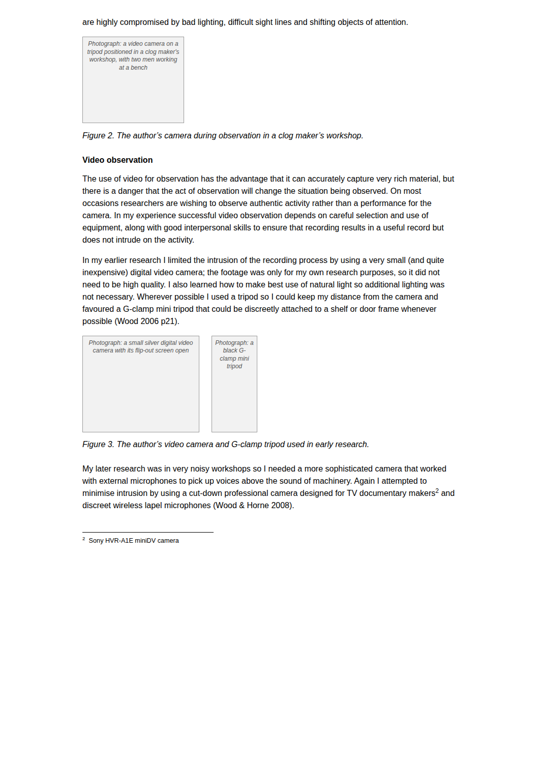are highly compromised by bad lighting, difficult sight lines and shifting objects of attention.
Photograph: a video camera on a tripod positioned in a clog maker's workshop, with two men working at a bench
Figure 2. The author’s camera during observation in a clog maker’s workshop.
Video observation
The use of video for observation has the advantage that it can accurately capture very rich material, but there is a danger that the act of observation will change the situation being observed. On most occasions researchers are wishing to observe authentic activity rather than a performance for the camera. In my experience successful video observation depends on careful selection and use of equipment, along with good interpersonal skills to ensure that recording results in a useful record but does not intrude on the activity.
In my earlier research I limited the intrusion of the recording process by using a very small (and quite inexpensive) digital video camera; the footage was only for my own research purposes, so it did not need to be high quality. I also learned how to make best use of natural light so additional lighting was not necessary. Wherever possible I used a tripod so I could keep my distance from the camera and favoured a G-clamp mini tripod that could be discreetly attached to a shelf or door frame whenever possible (Wood 2006 p21).
Photograph: a small silver digital video camera with its flip-out screen open
Photograph: a black G-clamp mini tripod
Figure 3. The author’s video camera and G-clamp tripod used in early research.
My later research was in very noisy workshops so I needed a more sophisticated camera that worked with external microphones to pick up voices above the sound of machinery. Again I attempted to minimise intrusion by using a cut-down professional camera designed for TV documentary makers2 and discreet wireless lapel microphones (Wood & Horne 2008).
2 Sony HVR-A1E miniDV camera